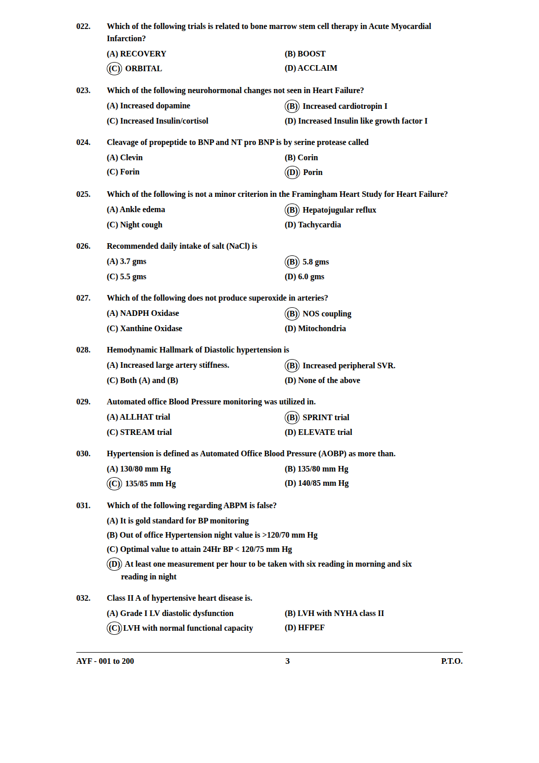022.
Which of the following trials is related to bone marrow stem cell therapy in Acute Myocardial Infarction?
(A) RECOVERY
(B) BOOST
(C) ORBITAL
(D) ACCLAIM
023.
Which of the following neurohormonal changes not seen in Heart Failure?
(A) Increased dopamine
(B) Increased cardiotropin I
(C) Increased Insulin/cortisol
(D) Increased Insulin like growth factor I
024.
Cleavage of propeptide to BNP and NT pro BNP is by serine protease called
(A) Clevin
(B) Corin
(C) Forin
(D) Porin
025.
Which of the following is not a minor criterion in the Framingham Heart Study for Heart Failure?
(A) Ankle edema
(B) Hepatojugular reflux
(C) Night cough
(D) Tachycardia
026.
Recommended daily intake of salt (NaCl) is
(A) 3.7 gms
(B) 5.8 gms
(C) 5.5 gms
(D) 6.0 gms
027.
Which of the following does not produce superoxide in arteries?
(A) NADPH Oxidase
(B) NOS coupling
(C) Xanthine Oxidase
(D) Mitochondria
028.
Hemodynamic Hallmark of Diastolic hypertension is
(A) Increased large artery stiffness.
(B) Increased peripheral SVR.
(C) Both (A) and (B)
(D) None of the above
029.
Automated office Blood Pressure monitoring was utilized in.
(A) ALLHAT trial
(B) SPRINT trial
(C) STREAM trial
(D) ELEVATE trial
030.
Hypertension is defined as Automated Office Blood Pressure (AOBP) as more than.
(A) 130/80 mm Hg
(B) 135/80 mm Hg
(C) 135/85 mm Hg
(D) 140/85 mm Hg
031.
Which of the following regarding ABPM is false?
(A) It is gold standard for BP monitoring
(B) Out of office Hypertension night value is >120/70 mm Hg
(C) Optimal value to attain 24Hr BP < 120/75 mm Hg
(D) At least one measurement per hour to be taken with six reading in morning and six
reading in night
032.
Class II A of hypertensive heart disease is.
(A) Grade I LV diastolic dysfunction
(B) LVH with NYHA class II
(C) LVH with normal functional capacity
(D) HFPEF
AYF - 001 to 200
3
P.T.O.